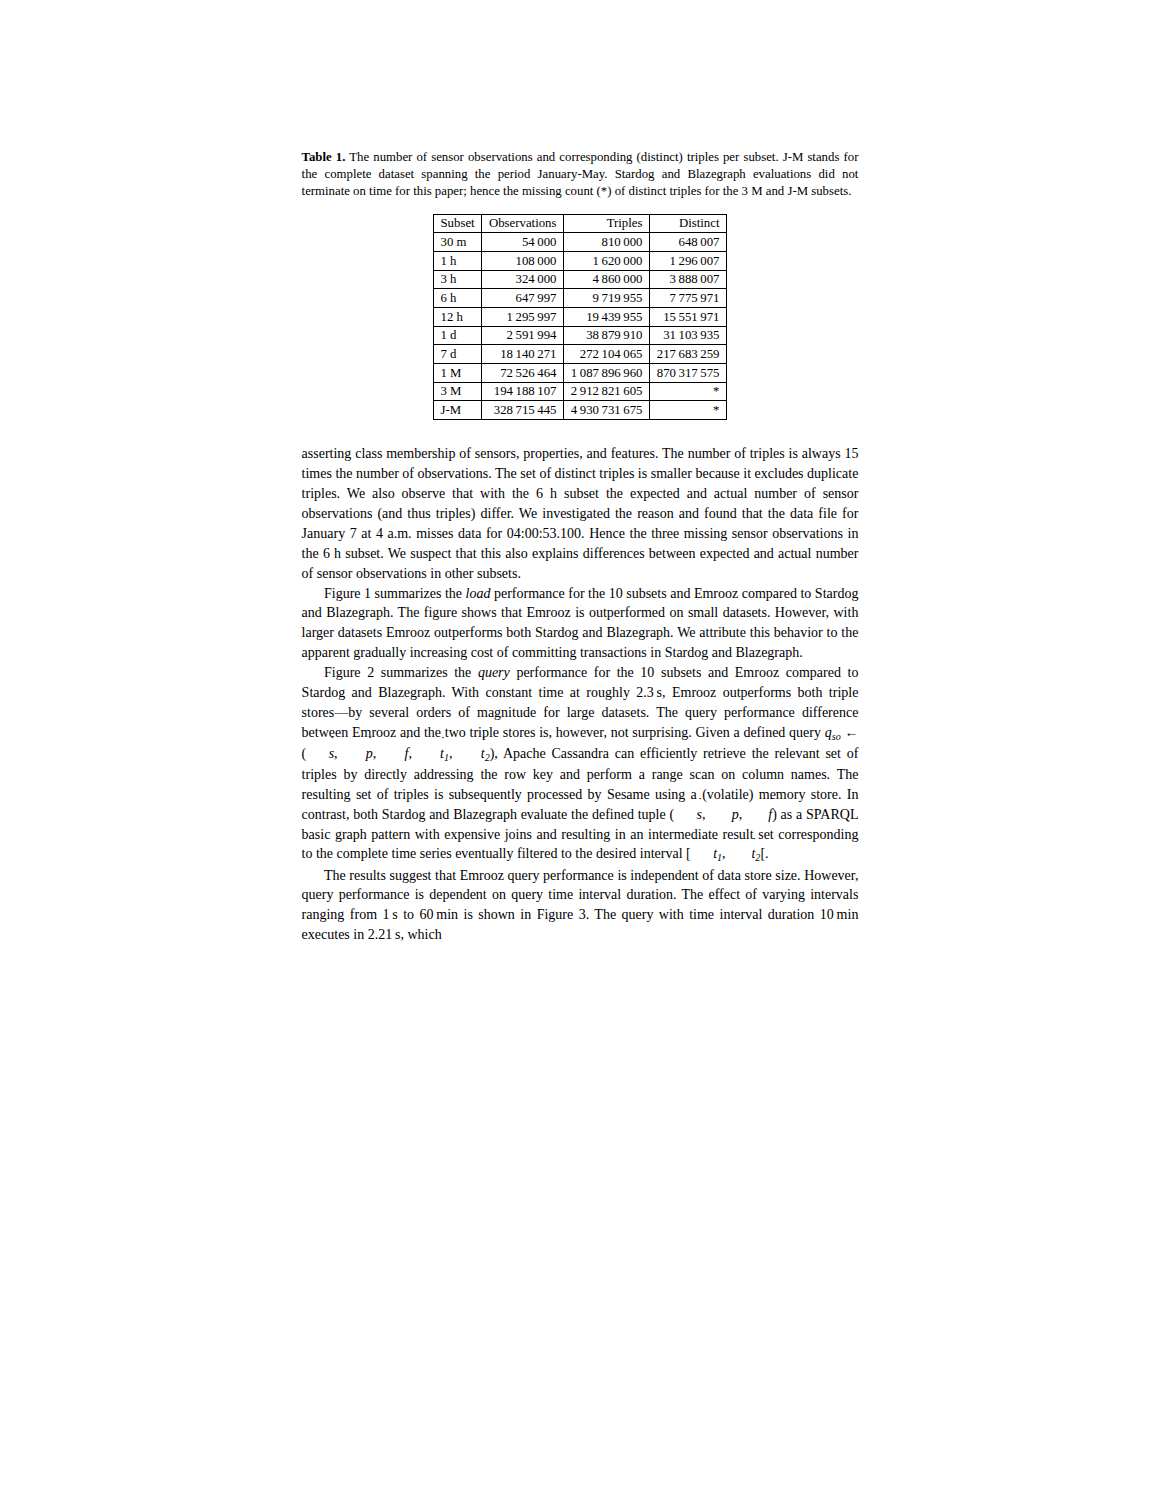Table 1. The number of sensor observations and corresponding (distinct) triples per subset. J-M stands for the complete dataset spanning the period January-May. Stardog and Blazegraph evaluations did not terminate on time for this paper; hence the missing count (*) of distinct triples for the 3 M and J-M subsets.
| Subset | Observations | Triples | Distinct |
| --- | --- | --- | --- |
| 30 m | 54 000 | 810 000 | 648 007 |
| 1 h | 108 000 | 1 620 000 | 1 296 007 |
| 3 h | 324 000 | 4 860 000 | 3 888 007 |
| 6 h | 647 997 | 9 719 955 | 7 775 971 |
| 12 h | 1 295 997 | 19 439 955 | 15 551 971 |
| 1 d | 2 591 994 | 38 879 910 | 31 103 935 |
| 7 d | 18 140 271 | 272 104 065 | 217 683 259 |
| 1 M | 72 526 464 | 1 087 896 960 | 870 317 575 |
| 3 M | 194 188 107 | 2 912 821 605 | * |
| J-M | 328 715 445 | 4 930 731 675 | * |
asserting class membership of sensors, properties, and features. The number of triples is always 15 times the number of observations. The set of distinct triples is smaller because it excludes duplicate triples. We also observe that with the 6 h subset the expected and actual number of sensor observations (and thus triples) differ. We investigated the reason and found that the data file for January 7 at 4 a.m. misses data for 04:00:53.100. Hence the three missing sensor observations in the 6 h subset. We suspect that this also explains differences between expected and actual number of sensor observations in other subsets.
Figure 1 summarizes the load performance for the 10 subsets and Emrooz compared to Stardog and Blazegraph. The figure shows that Emrooz is outperformed on small datasets. However, with larger datasets Emrooz outperforms both Stardog and Blazegraph. We attribute this behavior to the apparent gradually increasing cost of committing transactions in Stardog and Blazegraph.
Figure 2 summarizes the query performance for the 10 subsets and Emrooz compared to Stardog and Blazegraph. With constant time at roughly 2.3 s, Emrooz outperforms both triple stores—by several orders of magnitude for large datasets. The query performance difference between Emrooz and the two triple stores is, however, not surprising. Given a defined query qso ← (s, p, f, t 1, t 2), Apache Cassandra can efficiently retrieve the relevant set of triples by directly addressing the row key and perform a range scan on column names. The resulting set of triples is subsequently processed by Sesame using a (volatile) memory store. In contrast, both Stardog and Blazegraph evaluate the defined tuple (s, p, f) as a SPARQL basic graph pattern with expensive joins and resulting in an intermediate result set corresponding to the complete time series eventually filtered to the desired interval [t 1, t 2[.
The results suggest that Emrooz query performance is independent of data store size. However, query performance is dependent on query time interval duration. The effect of varying intervals ranging from 1 s to 60 min is shown in Figure 3. The query with time interval duration 10 min executes in 2.21 s, which